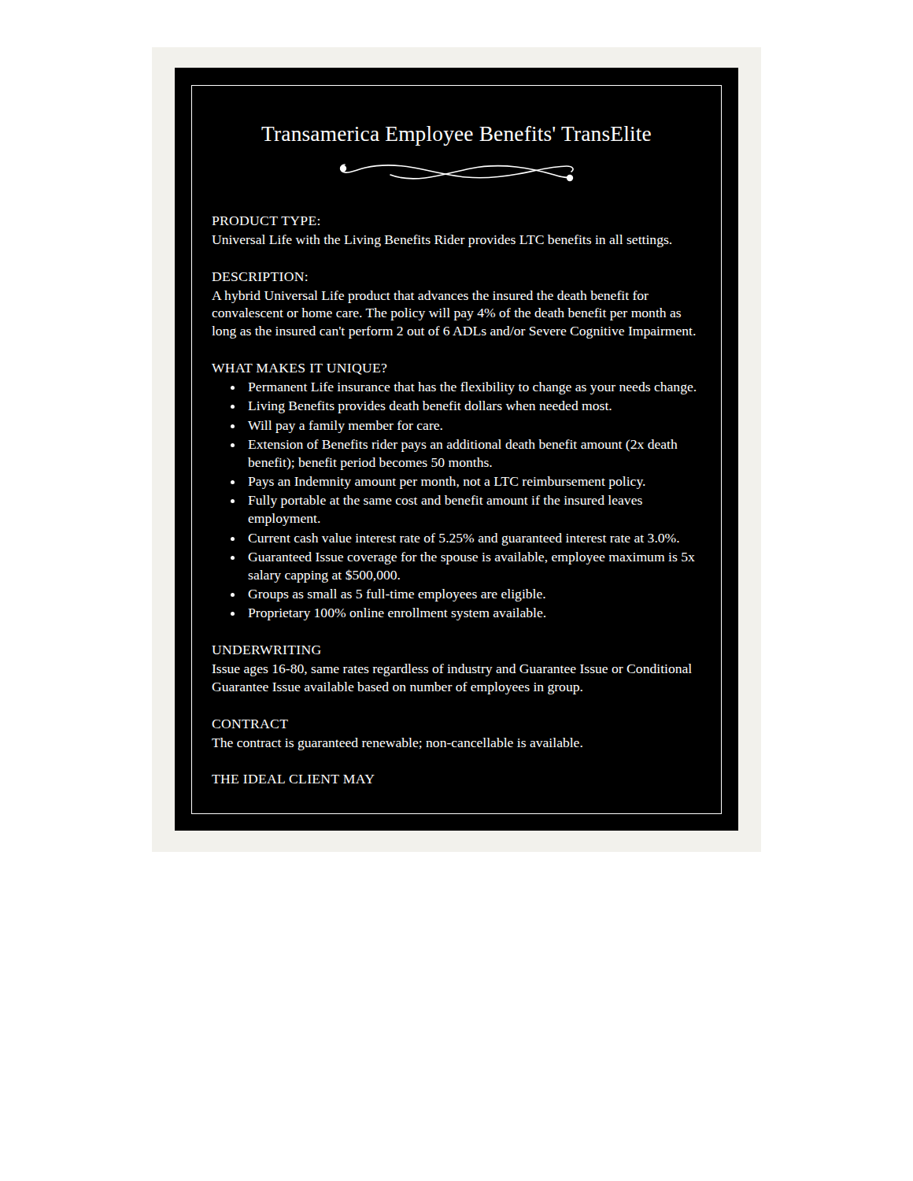Transamerica Employee Benefits' TransElite
PRODUCT TYPE:
Universal Life with the Living Benefits Rider provides LTC benefits in all settings.
DESCRIPTION:
A hybrid Universal Life product that advances the insured the death benefit for convalescent or home care. The policy will pay 4% of the death benefit per month as long as the insured can't perform 2 out of 6 ADLs and/or Severe Cognitive Impairment.
WHAT MAKES IT UNIQUE?
Permanent Life insurance that has the flexibility to change as your needs change.
Living Benefits provides death benefit dollars when needed most.
Will pay a family member for care.
Extension of Benefits rider pays an additional death benefit amount (2x death benefit); benefit period becomes 50 months.
Pays an Indemnity amount per month, not a LTC reimbursement policy.
Fully portable at the same cost and benefit amount if the insured leaves employment.
Current cash value interest rate of 5.25% and guaranteed interest rate at 3.0%.
Guaranteed Issue coverage for the spouse is available, employee maximum is 5x salary capping at $500,000.
Groups as small as 5 full-time employees are eligible.
Proprietary 100% online enrollment system available.
UNDERWRITING
Issue ages 16-80, same rates regardless of industry and Guarantee Issue or Conditional Guarantee Issue available based on number of employees in group.
CONTRACT
The contract is guaranteed renewable; non-cancellable is available.
THE IDEAL CLIENT MAY